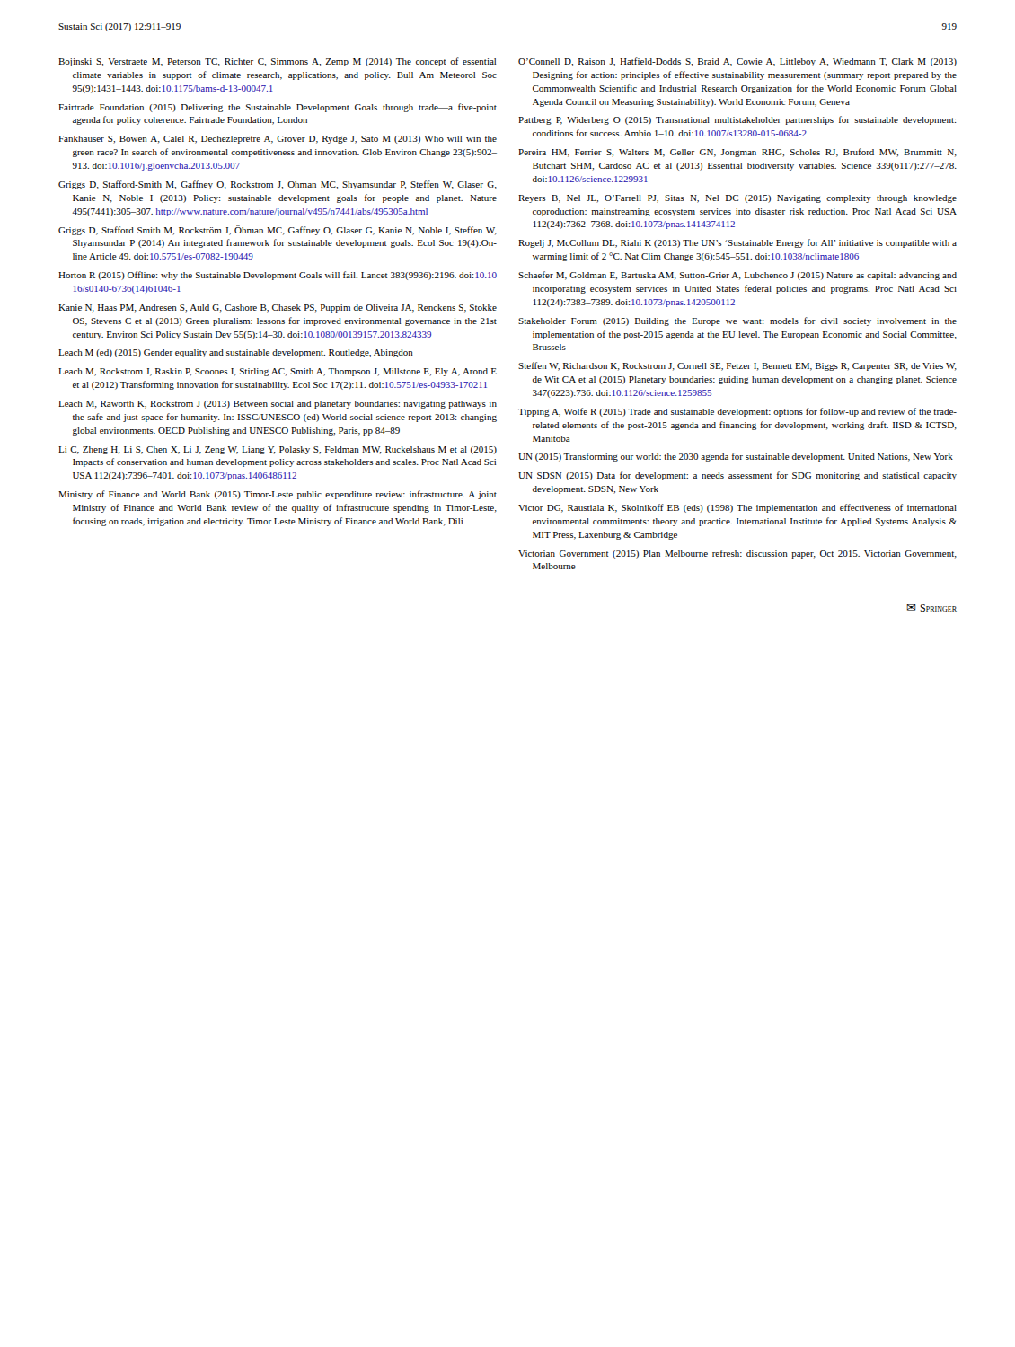Sustain Sci (2017) 12:911–919 919
Bojinski S, Verstraete M, Peterson TC, Richter C, Simmons A, Zemp M (2014) The concept of essential climate variables in support of climate research, applications, and policy. Bull Am Meteorol Soc 95(9):1431–1443. doi:10.1175/bams-d-13-00047.1
Fairtrade Foundation (2015) Delivering the Sustainable Development Goals through trade—a five-point agenda for policy coherence. Fairtrade Foundation, London
Fankhauser S, Bowen A, Calel R, Dechezleprêtre A, Grover D, Rydge J, Sato M (2013) Who will win the green race? In search of environmental competitiveness and innovation. Glob Environ Change 23(5):902–913. doi:10.1016/j.gloenvcha.2013.05.007
Griggs D, Stafford-Smith M, Gaffney O, Rockstrom J, Ohman MC, Shyamsundar P, Steffen W, Glaser G, Kanie N, Noble I (2013) Policy: sustainable development goals for people and planet. Nature 495(7441):305–307. http://www.nature.com/nature/journal/v495/n7441/abs/495305a.html
Griggs D, Stafford Smith M, Rockström J, Öhman MC, Gaffney O, Glaser G, Kanie N, Noble I, Steffen W, Shyamsundar P (2014) An integrated framework for sustainable development goals. Ecol Soc 19(4):On-line Article 49. doi:10.5751/es-07082-190449
Horton R (2015) Offline: why the Sustainable Development Goals will fail. Lancet 383(9936):2196. doi:10.1016/s0140-6736(14)61046-1
Kanie N, Haas PM, Andresen S, Auld G, Cashore B, Chasek PS, Puppim de Oliveira JA, Renckens S, Stokke OS, Stevens C et al (2013) Green pluralism: lessons for improved environmental governance in the 21st century. Environ Sci Policy Sustain Dev 55(5):14–30. doi:10.1080/00139157.2013.824339
Leach M (ed) (2015) Gender equality and sustainable development. Routledge, Abingdon
Leach M, Rockstrom J, Raskin P, Scoones I, Stirling AC, Smith A, Thompson J, Millstone E, Ely A, Arond E et al (2012) Transforming innovation for sustainability. Ecol Soc 17(2):11. doi:10.5751/es-04933-170211
Leach M, Raworth K, Rockström J (2013) Between social and planetary boundaries: navigating pathways in the safe and just space for humanity. In: ISSC/UNESCO (ed) World social science report 2013: changing global environments. OECD Publishing and UNESCO Publishing, Paris, pp 84–89
Li C, Zheng H, Li S, Chen X, Li J, Zeng W, Liang Y, Polasky S, Feldman MW, Ruckelshaus M et al (2015) Impacts of conservation and human development policy across stakeholders and scales. Proc Natl Acad Sci USA 112(24):7396–7401. doi:10.1073/pnas.1406486112
Ministry of Finance and World Bank (2015) Timor-Leste public expenditure review: infrastructure. A joint Ministry of Finance and World Bank review of the quality of infrastructure spending in Timor-Leste, focusing on roads, irrigation and electricity. Timor Leste Ministry of Finance and World Bank, Dili
O’Connell D, Raison J, Hatfield-Dodds S, Braid A, Cowie A, Littleboy A, Wiedmann T, Clark M (2013) Designing for action: principles of effective sustainability measurement (summary report prepared by the Commonwealth Scientific and Industrial Research Organization for the World Economic Forum Global Agenda Council on Measuring Sustainability). World Economic Forum, Geneva
Pattberg P, Widerberg O (2015) Transnational multistakeholder partnerships for sustainable development: conditions for success. Ambio 1–10. doi:10.1007/s13280-015-0684-2
Pereira HM, Ferrier S, Walters M, Geller GN, Jongman RHG, Scholes RJ, Bruford MW, Brummitt N, Butchart SHM, Cardoso AC et al (2013) Essential biodiversity variables. Science 339(6117):277–278. doi:10.1126/science.1229931
Reyers B, Nel JL, O’Farrell PJ, Sitas N, Nel DC (2015) Navigating complexity through knowledge coproduction: mainstreaming ecosystem services into disaster risk reduction. Proc Natl Acad Sci USA 112(24):7362–7368. doi:10.1073/pnas.1414374112
Rogelj J, McCollum DL, Riahi K (2013) The UN’s ‘Sustainable Energy for All’ initiative is compatible with a warming limit of 2 °C. Nat Clim Change 3(6):545–551. doi:10.1038/nclimate1806
Schaefer M, Goldman E, Bartuska AM, Sutton-Grier A, Lubchenco J (2015) Nature as capital: advancing and incorporating ecosystem services in United States federal policies and programs. Proc Natl Acad Sci 112(24):7383–7389. doi:10.1073/pnas.1420500112
Stakeholder Forum (2015) Building the Europe we want: models for civil society involvement in the implementation of the post-2015 agenda at the EU level. The European Economic and Social Committee, Brussels
Steffen W, Richardson K, Rockstrom J, Cornell SE, Fetzer I, Bennett EM, Biggs R, Carpenter SR, de Vries W, de Wit CA et al (2015) Planetary boundaries: guiding human development on a changing planet. Science 347(6223):736. doi:10.1126/science.1259855
Tipping A, Wolfe R (2015) Trade and sustainable development: options for follow-up and review of the trade-related elements of the post-2015 agenda and financing for development, working draft. IISD & ICTSD, Manitoba
UN (2015) Transforming our world: the 2030 agenda for sustainable development. United Nations, New York
UN SDSN (2015) Data for development: a needs assessment for SDG monitoring and statistical capacity development. SDSN, New York
Victor DG, Raustiala K, Skolnikoff EB (eds) (1998) The implementation and effectiveness of international environmental commitments: theory and practice. International Institute for Applied Systems Analysis & MIT Press, Laxenburg & Cambridge
Victorian Government (2015) Plan Melbourne refresh: discussion paper, Oct 2015. Victorian Government, Melbourne
Springer